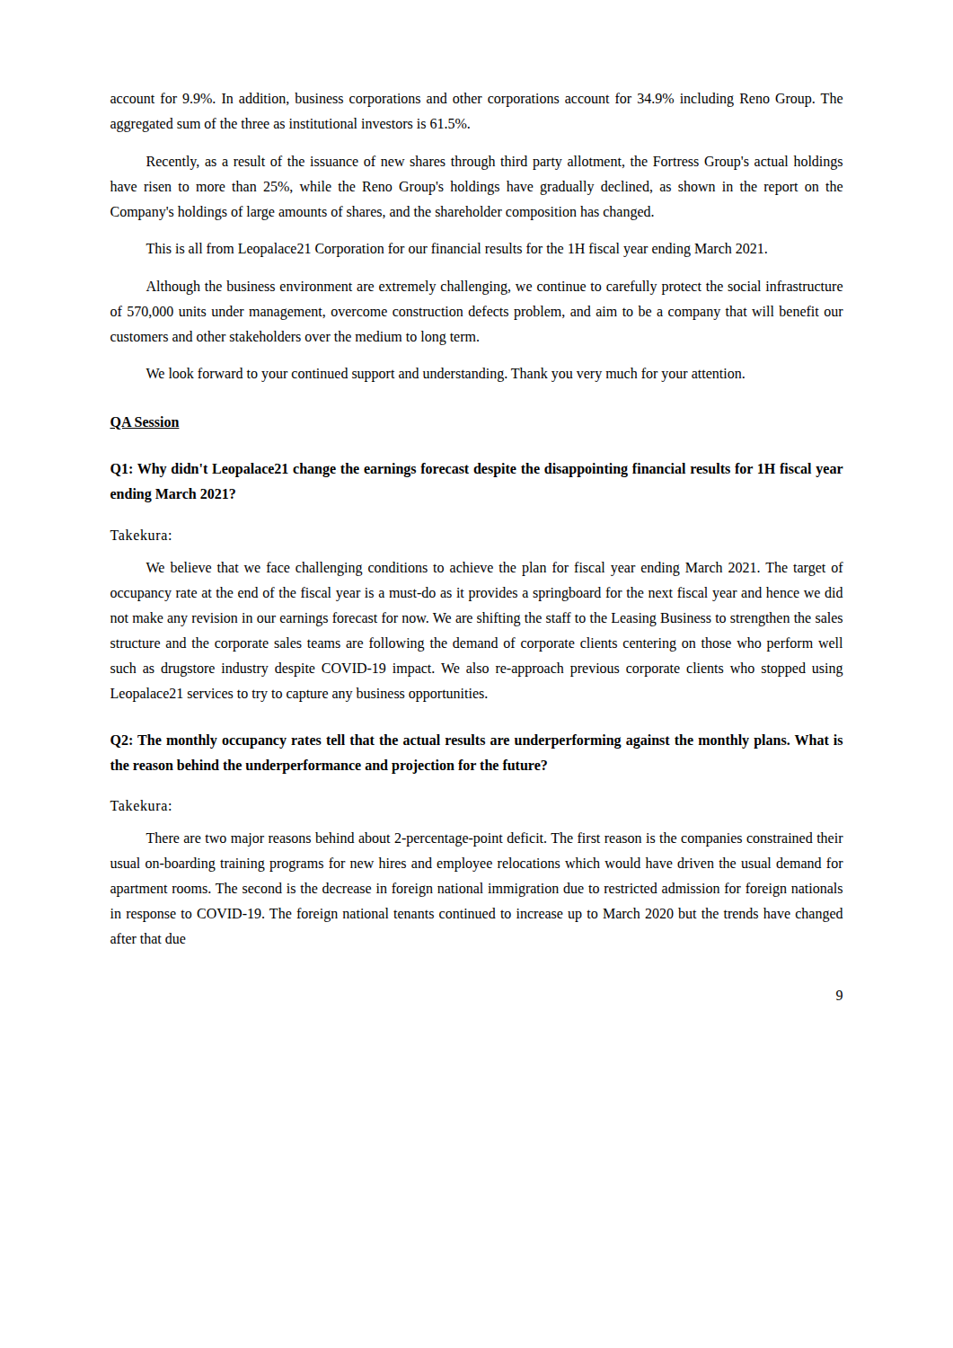account for 9.9%. In addition, business corporations and other corporations account for 34.9% including Reno Group. The aggregated sum of the three as institutional investors is 61.5%.
Recently, as a result of the issuance of new shares through third party allotment, the Fortress Group's actual holdings have risen to more than 25%, while the Reno Group's holdings have gradually declined, as shown in the report on the Company's holdings of large amounts of shares, and the shareholder composition has changed.
This is all from Leopalace21 Corporation for our financial results for the 1H fiscal year ending March 2021.
Although the business environment are extremely challenging, we continue to carefully protect the social infrastructure of 570,000 units under management, overcome construction defects problem, and aim to be a company that will benefit our customers and other stakeholders over the medium to long term.
We look forward to your continued support and understanding. Thank you very much for your attention.
QA Session
Q1: Why didn't Leopalace21 change the earnings forecast despite the disappointing financial results for 1H fiscal year ending March 2021?
Takekura:
We believe that we face challenging conditions to achieve the plan for fiscal year ending March 2021. The target of occupancy rate at the end of the fiscal year is a must-do as it provides a springboard for the next fiscal year and hence we did not make any revision in our earnings forecast for now. We are shifting the staff to the Leasing Business to strengthen the sales structure and the corporate sales teams are following the demand of corporate clients centering on those who perform well such as drugstore industry despite COVID-19 impact. We also re-approach previous corporate clients who stopped using Leopalace21 services to try to capture any business opportunities.
Q2: The monthly occupancy rates tell that the actual results are underperforming against the monthly plans. What is the reason behind the underperformance and projection for the future?
Takekura:
There are two major reasons behind about 2-percentage-point deficit. The first reason is the companies constrained their usual on-boarding training programs for new hires and employee relocations which would have driven the usual demand for apartment rooms. The second is the decrease in foreign national immigration due to restricted admission for foreign nationals in response to COVID-19. The foreign national tenants continued to increase up to March 2020 but the trends have changed after that due
9